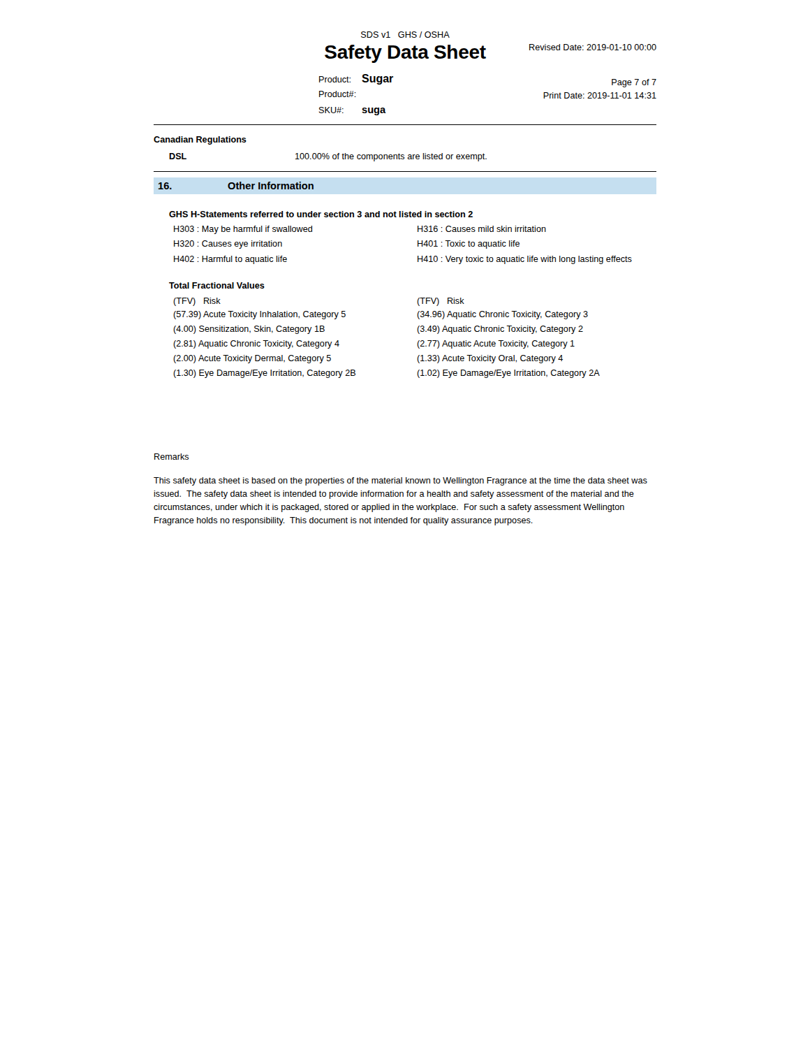SDS v1 GHS / OSHA
Safety Data Sheet
Revised Date: 2019-01-10 00:00
Product: Sugar
Product#:
SKU#: suga
Page 7 of 7
Print Date: 2019-11-01 14:31
Canadian Regulations
DSL
100.00% of the components are listed or exempt.
16.
Other Information
GHS H-Statements referred to under section 3 and not listed in section 2
H303 : May be harmful if swallowed
H320 : Causes eye irritation
H402 : Harmful to aquatic life
H316 : Causes mild skin irritation
H401 : Toxic to aquatic life
H410 : Very toxic to aquatic life with long lasting effects
Total Fractional Values
(TFV) Risk
(57.39) Acute Toxicity Inhalation, Category 5
(4.00) Sensitization, Skin, Category 1B
(2.81) Aquatic Chronic Toxicity, Category 4
(2.00) Acute Toxicity Dermal, Category 5
(1.30) Eye Damage/Eye Irritation, Category 2B
(TFV) Risk
(34.96) Aquatic Chronic Toxicity, Category 3
(3.49) Aquatic Chronic Toxicity, Category 2
(2.77) Aquatic Acute Toxicity, Category 1
(1.33) Acute Toxicity Oral, Category 4
(1.02) Eye Damage/Eye Irritation, Category 2A
Remarks
This safety data sheet is based on the properties of the material known to Wellington Fragrance at the time the data sheet was
issued. The safety data sheet is intended to provide information for a health and safety assessment of the material and the circumstances, under which it is packaged, stored or applied in the workplace. For such a safety assessment Wellington Fragrance holds no responsibility. This document is not intended for quality assurance purposes.